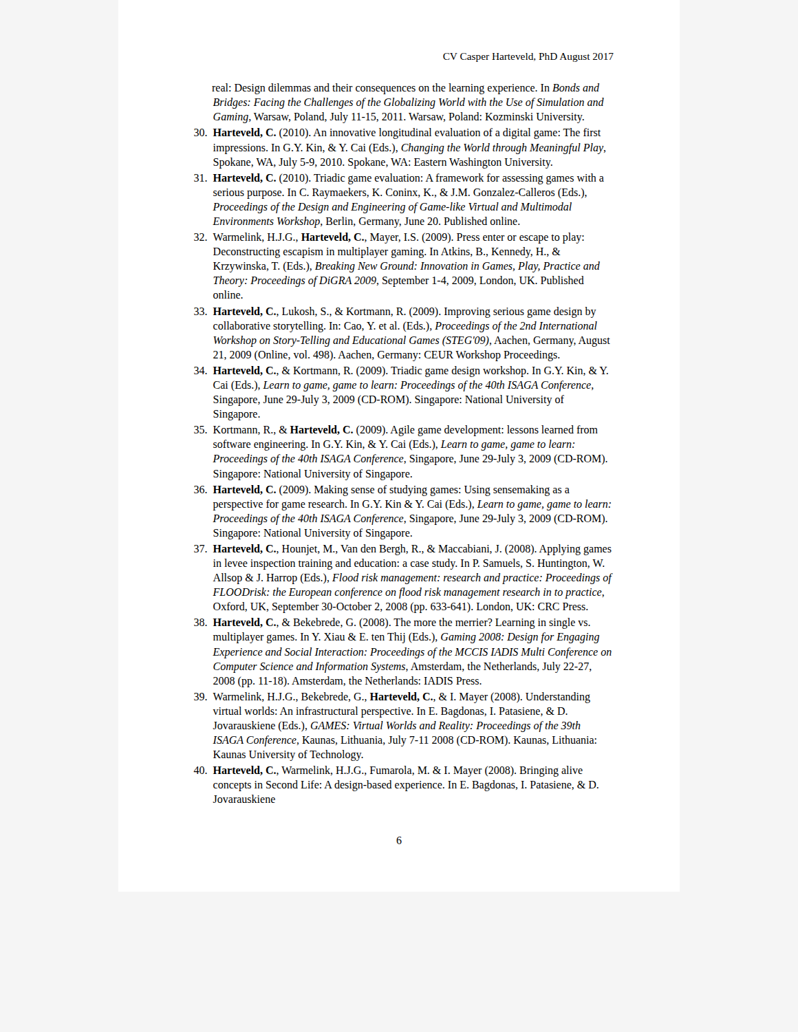CV Casper Harteveld, PhD August 2017
real: Design dilemmas and their consequences on the learning experience. In Bonds and Bridges: Facing the Challenges of the Globalizing World with the Use of Simulation and Gaming, Warsaw, Poland, July 11-15, 2011. Warsaw, Poland: Kozminski University.
30. Harteveld, C. (2010). An innovative longitudinal evaluation of a digital game: The first impressions. In G.Y. Kin, & Y. Cai (Eds.), Changing the World through Meaningful Play, Spokane, WA, July 5-9, 2010. Spokane, WA: Eastern Washington University.
31. Harteveld, C. (2010). Triadic game evaluation: A framework for assessing games with a serious purpose. In C. Raymaekers, K. Coninx, K., & J.M. Gonzalez-Calleros (Eds.), Proceedings of the Design and Engineering of Game-like Virtual and Multimodal Environments Workshop, Berlin, Germany, June 20. Published online.
32. Warmelink, H.J.G., Harteveld, C., Mayer, I.S. (2009). Press enter or escape to play: Deconstructing escapism in multiplayer gaming. In Atkins, B., Kennedy, H., & Krzywinska, T. (Eds.), Breaking New Ground: Innovation in Games, Play, Practice and Theory: Proceedings of DiGRA 2009, September 1-4, 2009, London, UK. Published online.
33. Harteveld, C., Lukosh, S., & Kortmann, R. (2009). Improving serious game design by collaborative storytelling. In: Cao, Y. et al. (Eds.), Proceedings of the 2nd International Workshop on Story-Telling and Educational Games (STEG'09), Aachen, Germany, August 21, 2009 (Online, vol. 498). Aachen, Germany: CEUR Workshop Proceedings.
34. Harteveld, C., & Kortmann, R. (2009). Triadic game design workshop. In G.Y. Kin, & Y. Cai (Eds.), Learn to game, game to learn: Proceedings of the 40th ISAGA Conference, Singapore, June 29-July 3, 2009 (CD-ROM). Singapore: National University of Singapore.
35. Kortmann, R., & Harteveld, C. (2009). Agile game development: lessons learned from software engineering. In G.Y. Kin, & Y. Cai (Eds.), Learn to game, game to learn: Proceedings of the 40th ISAGA Conference, Singapore, June 29-July 3, 2009 (CD-ROM). Singapore: National University of Singapore.
36. Harteveld, C. (2009). Making sense of studying games: Using sensemaking as a perspective for game research. In G.Y. Kin & Y. Cai (Eds.), Learn to game, game to learn: Proceedings of the 40th ISAGA Conference, Singapore, June 29-July 3, 2009 (CD-ROM). Singapore: National University of Singapore.
37. Harteveld, C., Hounjet, M., Van den Bergh, R., & Maccabiani, J. (2008). Applying games in levee inspection training and education: a case study. In P. Samuels, S. Huntington, W. Allsop & J. Harrop (Eds.), Flood risk management: research and practice: Proceedings of FLOODrisk: the European conference on flood risk management research in to practice, Oxford, UK, September 30-October 2, 2008 (pp. 633-641). London, UK: CRC Press.
38. Harteveld, C., & Bekebrede, G. (2008). The more the merrier? Learning in single vs. multiplayer games. In Y. Xiau & E. ten Thij (Eds.), Gaming 2008: Design for Engaging Experience and Social Interaction: Proceedings of the MCCIS IADIS Multi Conference on Computer Science and Information Systems, Amsterdam, the Netherlands, July 22-27, 2008 (pp. 11-18). Amsterdam, the Netherlands: IADIS Press.
39. Warmelink, H.J.G., Bekebrede, G., Harteveld, C., & I. Mayer (2008). Understanding virtual worlds: An infrastructural perspective. In E. Bagdonas, I. Patasiene, & D. Jovarauskiene (Eds.), GAMES: Virtual Worlds and Reality: Proceedings of the 39th ISAGA Conference, Kaunas, Lithuania, July 7-11 2008 (CD-ROM). Kaunas, Lithuania: Kaunas University of Technology.
40. Harteveld, C., Warmelink, H.J.G., Fumarola, M. & I. Mayer (2008). Bringing alive concepts in Second Life: A design-based experience. In E. Bagdonas, I. Patasiene, & D. Jovarauskiene
6